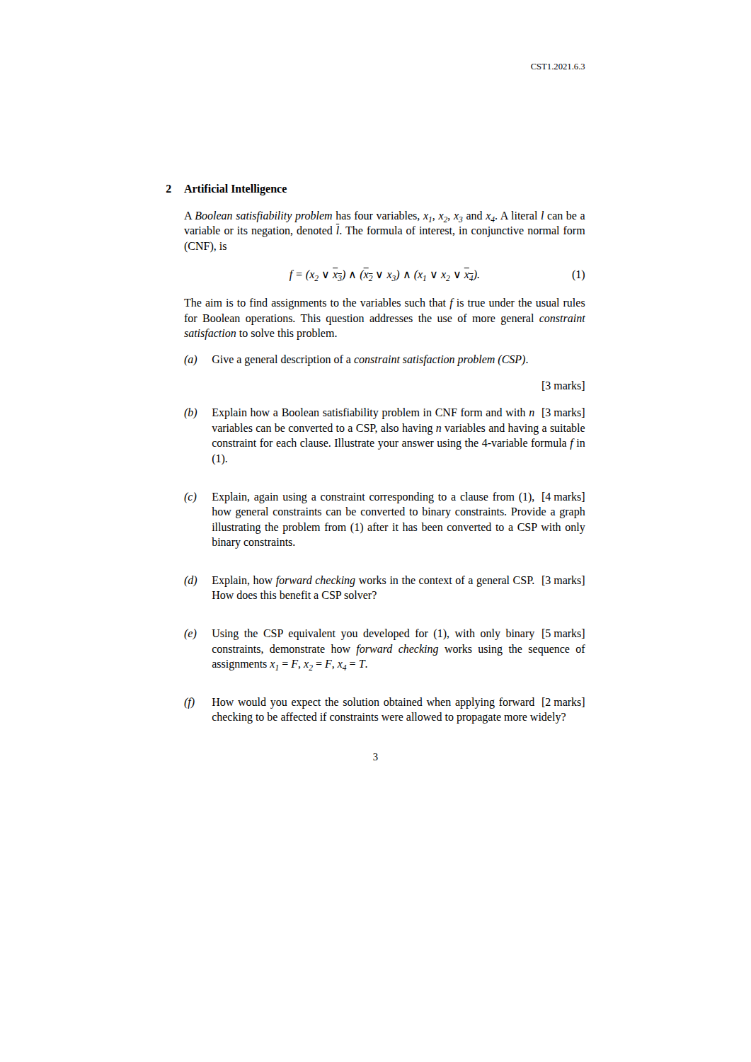CST1.2021.6.3
2 Artificial Intelligence
A Boolean satisfiability problem has four variables, x1, x2, x3 and x4. A literal l can be a variable or its negation, denoted l. The formula of interest, in conjunctive normal form (CNF), is
f = (x2 ∨ x3) ∧ (x2 ∨ x3) ∧ (x1 ∨ x2 ∨ x4). (1)
The aim is to find assignments to the variables such that f is true under the usual rules for Boolean operations. This question addresses the use of more general constraint satisfaction to solve this problem.
(a)
Give a general description of a constraint satisfaction problem (CSP).
[3 marks]
(b)
[3 marks] Explain how a Boolean satisfiability problem in CNF form and with n variables can be converted to a CSP, also having n variables and having a suitable constraint for each clause. Illustrate your answer using the 4-variable formula f in (1).
(c)
[4 marks] Explain, again using a constraint corresponding to a clause from (1), how general constraints can be converted to binary constraints. Provide a graph illustrating the problem from (1) after it has been converted to a CSP with only binary constraints.
(d)
[3 marks] Explain, how forward checking works in the context of a general CSP. How does this benefit a CSP solver?
(e)
[5 marks] Using the CSP equivalent you developed for (1), with only binary constraints, demonstrate how forward checking works using the sequence of assignments x1 = F, x2 = F, x4 = T.
(f)
[2 marks] How would you expect the solution obtained when applying forward checking to be affected if constraints were allowed to propagate more widely?
3